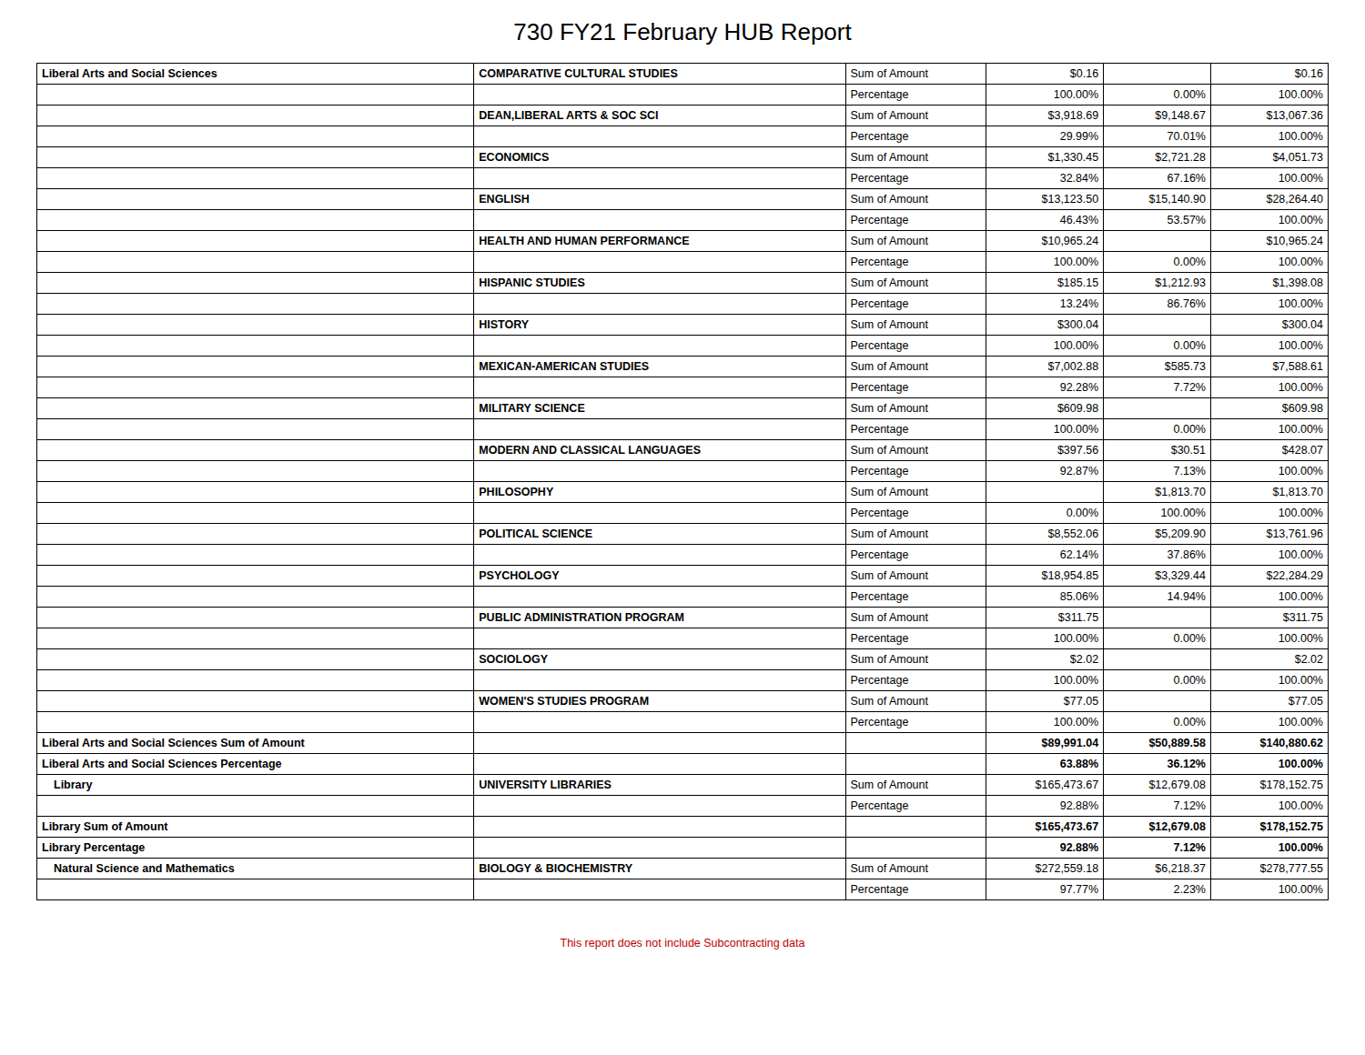730 FY21 February HUB Report
| Liberal Arts and Social Sciences | COMPARATIVE CULTURAL STUDIES | Sum of Amount | $0.16 | | $0.16 |
| | | Percentage | 100.00% | 0.00% | 100.00% |
| | DEAN,LIBERAL ARTS & SOC SCI | Sum of Amount | $3,918.69 | $9,148.67 | $13,067.36 |
| | | Percentage | 29.99% | 70.01% | 100.00% |
| | ECONOMICS | Sum of Amount | $1,330.45 | $2,721.28 | $4,051.73 |
| | | Percentage | 32.84% | 67.16% | 100.00% |
| | ENGLISH | Sum of Amount | $13,123.50 | $15,140.90 | $28,264.40 |
| | | Percentage | 46.43% | 53.57% | 100.00% |
| | HEALTH AND HUMAN PERFORMANCE | Sum of Amount | $10,965.24 | | $10,965.24 |
| | | Percentage | 100.00% | 0.00% | 100.00% |
| | HISPANIC STUDIES | Sum of Amount | $185.15 | $1,212.93 | $1,398.08 |
| | | Percentage | 13.24% | 86.76% | 100.00% |
| | HISTORY | Sum of Amount | $300.04 | | $300.04 |
| | | Percentage | 100.00% | 0.00% | 100.00% |
| | MEXICAN-AMERICAN STUDIES | Sum of Amount | $7,002.88 | $585.73 | $7,588.61 |
| | | Percentage | 92.28% | 7.72% | 100.00% |
| | MILITARY SCIENCE | Sum of Amount | $609.98 | | $609.98 |
| | | Percentage | 100.00% | 0.00% | 100.00% |
| | MODERN AND CLASSICAL LANGUAGES | Sum of Amount | $397.56 | $30.51 | $428.07 |
| | | Percentage | 92.87% | 7.13% | 100.00% |
| | PHILOSOPHY | Sum of Amount | | $1,813.70 | $1,813.70 |
| | | Percentage | 0.00% | 100.00% | 100.00% |
| | POLITICAL SCIENCE | Sum of Amount | $8,552.06 | $5,209.90 | $13,761.96 |
| | | Percentage | 62.14% | 37.86% | 100.00% |
| | PSYCHOLOGY | Sum of Amount | $18,954.85 | $3,329.44 | $22,284.29 |
| | | Percentage | 85.06% | 14.94% | 100.00% |
| | PUBLIC ADMINISTRATION PROGRAM | Sum of Amount | $311.75 | | $311.75 |
| | | Percentage | 100.00% | 0.00% | 100.00% |
| | SOCIOLOGY | Sum of Amount | $2.02 | | $2.02 |
| | | Percentage | 100.00% | 0.00% | 100.00% |
| | WOMEN'S STUDIES PROGRAM | Sum of Amount | $77.05 | | $77.05 |
| | | Percentage | 100.00% | 0.00% | 100.00% |
| Liberal Arts and Social Sciences Sum of Amount | | | $89,991.04 | $50,889.58 | $140,880.62 |
| Liberal Arts and Social Sciences Percentage | | | 63.88% | 36.12% | 100.00% |
| Library | UNIVERSITY LIBRARIES | Sum of Amount | $165,473.67 | $12,679.08 | $178,152.75 |
| | | Percentage | 92.88% | 7.12% | 100.00% |
| Library Sum of Amount | | | $165,473.67 | $12,679.08 | $178,152.75 |
| Library Percentage | | | 92.88% | 7.12% | 100.00% |
| Natural Science and Mathematics | BIOLOGY & BIOCHEMISTRY | Sum of Amount | $272,559.18 | $6,218.37 | $278,777.55 |
| | | Percentage | 97.77% | 2.23% | 100.00% |
This report does not include Subcontracting data